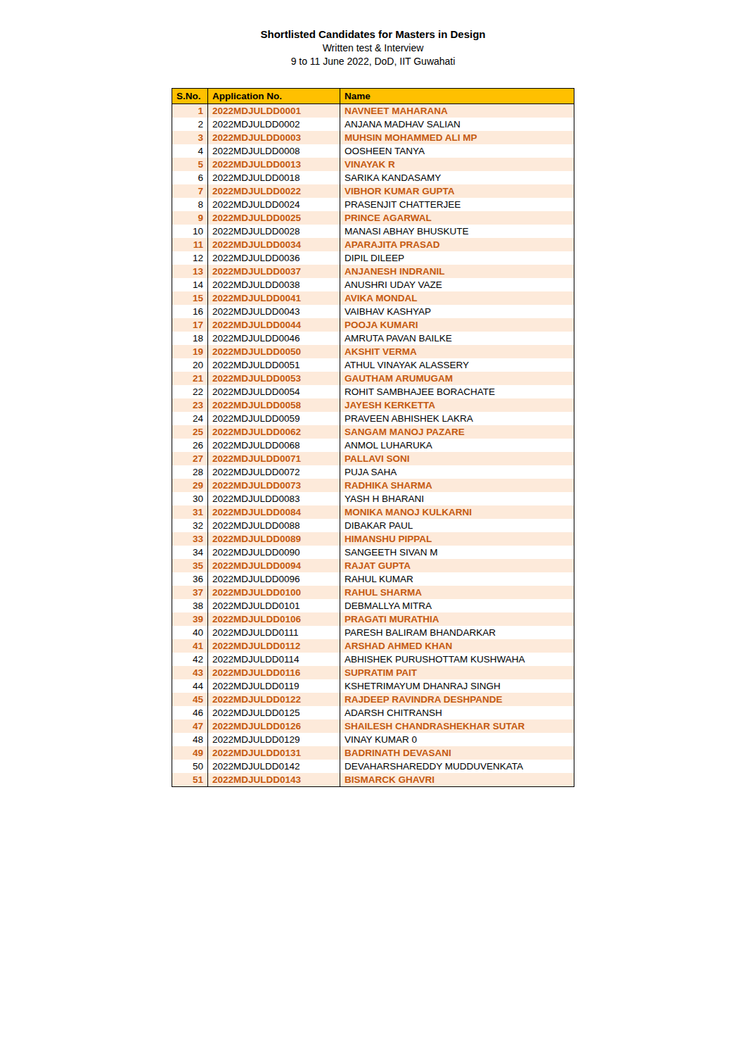Shortlisted Candidates for Masters in Design
Written test & Interview
9 to 11 June 2022, DoD, IIT Guwahati
| S.No. | Application No. | Name |
| --- | --- | --- |
| 1 | 2022MDJULDD0001 | NAVNEET MAHARANA |
| 2 | 2022MDJULDD0002 | ANJANA MADHAV SALIAN |
| 3 | 2022MDJULDD0003 | MUHSIN MOHAMMED ALI MP |
| 4 | 2022MDJULDD0008 | OOSHEEN TANYA |
| 5 | 2022MDJULDD0013 | VINAYAK R |
| 6 | 2022MDJULDD0018 | SARIKA KANDASAMY |
| 7 | 2022MDJULDD0022 | VIBHOR KUMAR GUPTA |
| 8 | 2022MDJULDD0024 | PRASENJIT CHATTERJEE |
| 9 | 2022MDJULDD0025 | PRINCE AGARWAL |
| 10 | 2022MDJULDD0028 | MANASI ABHAY BHUSKUTE |
| 11 | 2022MDJULDD0034 | APARAJITA PRASAD |
| 12 | 2022MDJULDD0036 | DIPIL DILEEP |
| 13 | 2022MDJULDD0037 | ANJANESH INDRANIL |
| 14 | 2022MDJULDD0038 | ANUSHRI UDAY VAZE |
| 15 | 2022MDJULDD0041 | AVIKA MONDAL |
| 16 | 2022MDJULDD0043 | VAIBHAV KASHYAP |
| 17 | 2022MDJULDD0044 | POOJA KUMARI |
| 18 | 2022MDJULDD0046 | AMRUTA PAVAN BAILKE |
| 19 | 2022MDJULDD0050 | AKSHIT VERMA |
| 20 | 2022MDJULDD0051 | ATHUL VINAYAK ALASSERY |
| 21 | 2022MDJULDD0053 | GAUTHAM ARUMUGAM |
| 22 | 2022MDJULDD0054 | ROHIT SAMBHAJEE BORACHATE |
| 23 | 2022MDJULDD0058 | JAYESH KERKETTA |
| 24 | 2022MDJULDD0059 | PRAVEEN ABHISHEK LAKRA |
| 25 | 2022MDJULDD0062 | SANGAM MANOJ PAZARE |
| 26 | 2022MDJULDD0068 | ANMOL LUHARUKA |
| 27 | 2022MDJULDD0071 | PALLAVI SONI |
| 28 | 2022MDJULDD0072 | PUJA SAHA |
| 29 | 2022MDJULDD0073 | RADHIKA SHARMA |
| 30 | 2022MDJULDD0083 | YASH H BHARANI |
| 31 | 2022MDJULDD0084 | MONIKA MANOJ KULKARNI |
| 32 | 2022MDJULDD0088 | DIBAKAR PAUL |
| 33 | 2022MDJULDD0089 | HIMANSHU PIPPAL |
| 34 | 2022MDJULDD0090 | SANGEETH SIVAN M |
| 35 | 2022MDJULDD0094 | RAJAT GUPTA |
| 36 | 2022MDJULDD0096 | RAHUL KUMAR |
| 37 | 2022MDJULDD0100 | RAHUL SHARMA |
| 38 | 2022MDJULDD0101 | DEBMALLYA MITRA |
| 39 | 2022MDJULDD0106 | PRAGATI MURATHIA |
| 40 | 2022MDJULDD0111 | PARESH BALIRAM BHANDARKAR |
| 41 | 2022MDJULDD0112 | ARSHAD AHMED KHAN |
| 42 | 2022MDJULDD0114 | ABHISHEK PURUSHOTTAM KUSHWAHA |
| 43 | 2022MDJULDD0116 | SUPRATIM PAIT |
| 44 | 2022MDJULDD0119 | KSHETRIMAYUM DHANRAJ SINGH |
| 45 | 2022MDJULDD0122 | RAJDEEP RAVINDRA DESHPANDE |
| 46 | 2022MDJULDD0125 | ADARSH CHITRANSH |
| 47 | 2022MDJULDD0126 | SHAILESH CHANDRASHEKHAR SUTAR |
| 48 | 2022MDJULDD0129 | VINAY KUMAR 0 |
| 49 | 2022MDJULDD0131 | BADRINATH DEVASANI |
| 50 | 2022MDJULDD0142 | DEVAHARSHAREDDY MUDDUVENKATA |
| 51 | 2022MDJULDD0143 | BISMARCK GHAVRI |